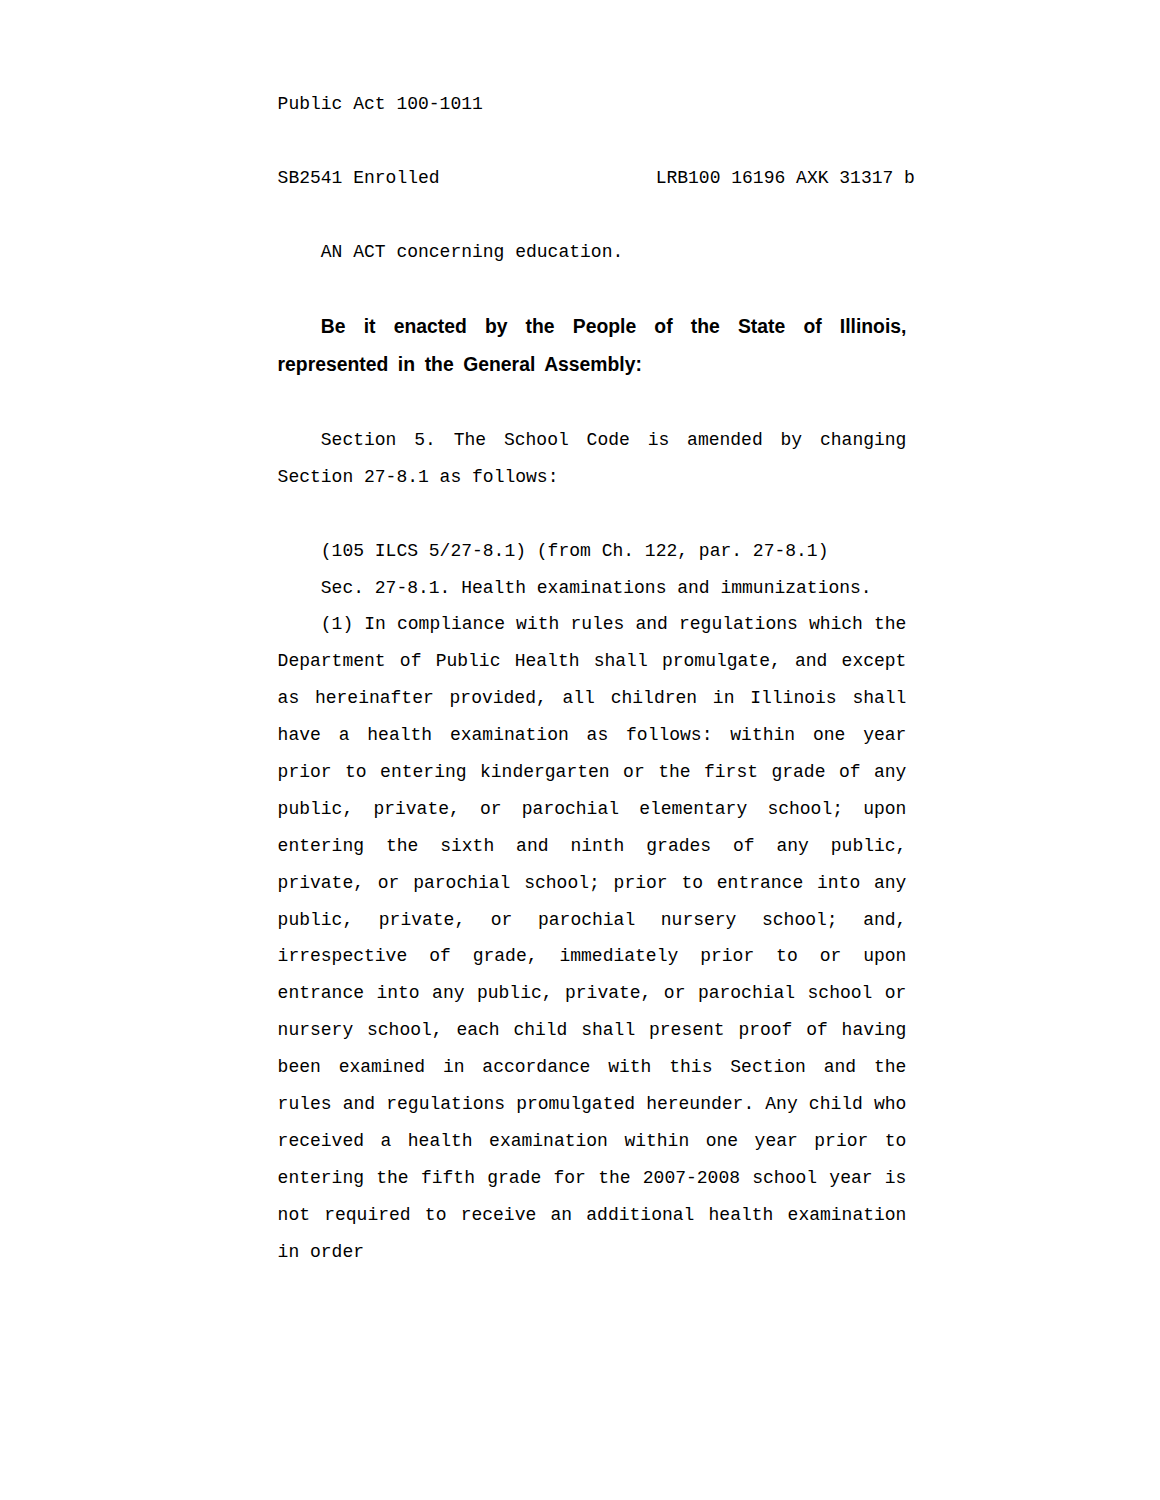Public Act 100-1011
SB2541 Enrolled LRB100 16196 AXK 31317 b
AN ACT concerning education.
Be it enacted by the People of the State of Illinois, represented in the General Assembly:
Section 5. The School Code is amended by changing Section 27-8.1 as follows:
(105 ILCS 5/27-8.1) (from Ch. 122, par. 27-8.1)
Sec. 27-8.1. Health examinations and immunizations.
(1) In compliance with rules and regulations which the Department of Public Health shall promulgate, and except as hereinafter provided, all children in Illinois shall have a health examination as follows: within one year prior to entering kindergarten or the first grade of any public, private, or parochial elementary school; upon entering the sixth and ninth grades of any public, private, or parochial school; prior to entrance into any public, private, or parochial nursery school; and, irrespective of grade, immediately prior to or upon entrance into any public, private, or parochial school or nursery school, each child shall present proof of having been examined in accordance with this Section and the rules and regulations promulgated hereunder. Any child who received a health examination within one year prior to entering the fifth grade for the 2007-2008 school year is not required to receive an additional health examination in order